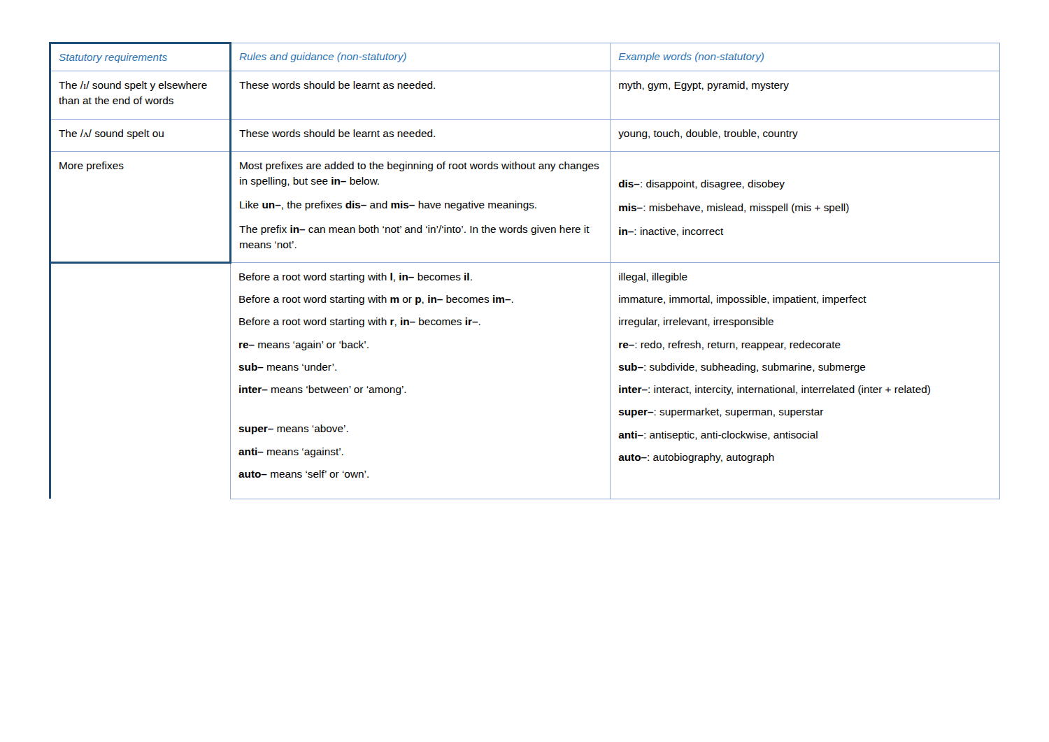| Statutory requirements | Rules and guidance (non-statutory) | Example words (non-statutory) |
| The / ɪ / sound spelt y elsewhere than at the end of words | These words should be learnt as needed. | myth, gym, Egypt, pyramid, mystery |
| The / ʌ / sound spelt ou | These words should be learnt as needed. | young, touch, double, trouble, country |
| More prefixes | Most prefixes are added to the beginning of root words without any changes in spelling, but see in– below. Like un– , the prefixes dis– and mis– have negative meanings. The prefix in– can mean both ‘not’ and ‘in’/‘into’. In the words given here it means ‘not’. | dis– : disappoint, disagree, disobey mis– : misbehave, mislead, misspell (mis + spell) in– : inactive, incorrect |
| | Before a root word starting with l , in– becomes il . Before a root word starting with m or p , in– becomes im– . Before a root word starting with r , in– becomes ir– . re– means ‘again’ or ‘back’. sub– means ‘under’. inter– means ‘between’ or ‘among’. super– means ‘above’. anti– means ‘against’. auto– means ‘self’ or ‘own’. | illegal, illegible immature, immortal, impossible, impatient, imperfect irregular, irrelevant, irresponsible re– : redo, refresh, return, reappear, redecorate sub– : subdivide, subheading, submarine, submerge inter– : interact, intercity, international, interrelated (inter + related) super– : supermarket, superman, superstar anti– : antiseptic, anti-clockwise, antisocial auto– : autobiography, autograph |